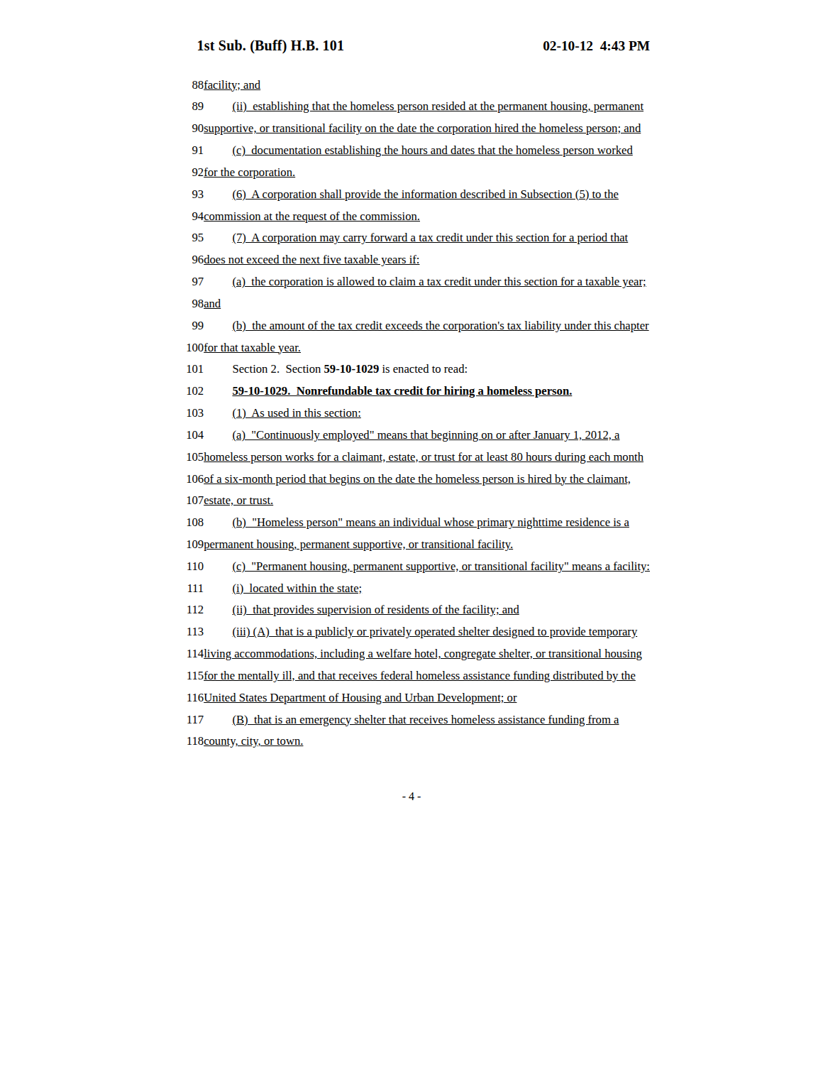1st Sub. (Buff) H.B. 101
02-10-12 4:43 PM
| 88 | facility; and |
| 89 | (ii) establishing that the homeless person resided at the permanent housing, permanent |
| 90 | supportive, or transitional facility on the date the corporation hired the homeless person; and |
| 91 | (c) documentation establishing the hours and dates that the homeless person worked |
| 92 | for the corporation. |
| 93 | (6) A corporation shall provide the information described in Subsection (5) to the |
| 94 | commission at the request of the commission. |
| 95 | (7) A corporation may carry forward a tax credit under this section for a period that |
| 96 | does not exceed the next five taxable years if: |
| 97 | (a) the corporation is allowed to claim a tax credit under this section for a taxable year; |
| 98 | and |
| 99 | (b) the amount of the tax credit exceeds the corporation's tax liability under this chapter |
| 100 | for that taxable year. |
| 101 | Section 2. Section 59-10-1029 is enacted to read: |
| 102 | 59-10-1029. Nonrefundable tax credit for hiring a homeless person. |
| 103 | (1) As used in this section: |
| 104 | (a) "Continuously employed" means that beginning on or after January 1, 2012, a |
| 105 | homeless person works for a claimant, estate, or trust for at least 80 hours during each month |
| 106 | of a six-month period that begins on the date the homeless person is hired by the claimant, |
| 107 | estate, or trust. |
| 108 | (b) "Homeless person" means an individual whose primary nighttime residence is a |
| 109 | permanent housing, permanent supportive, or transitional facility. |
| 110 | (c) "Permanent housing, permanent supportive, or transitional facility" means a facility: |
| 111 | (i) located within the state; |
| 112 | (ii) that provides supervision of residents of the facility; and |
| 113 | (iii) (A) that is a publicly or privately operated shelter designed to provide temporary |
| 114 | living accommodations, including a welfare hotel, congregate shelter, or transitional housing |
| 115 | for the mentally ill, and that receives federal homeless assistance funding distributed by the |
| 116 | United States Department of Housing and Urban Development; or |
| 117 | (B) that is an emergency shelter that receives homeless assistance funding from a |
| 118 | county, city, or town. |
- 4 -